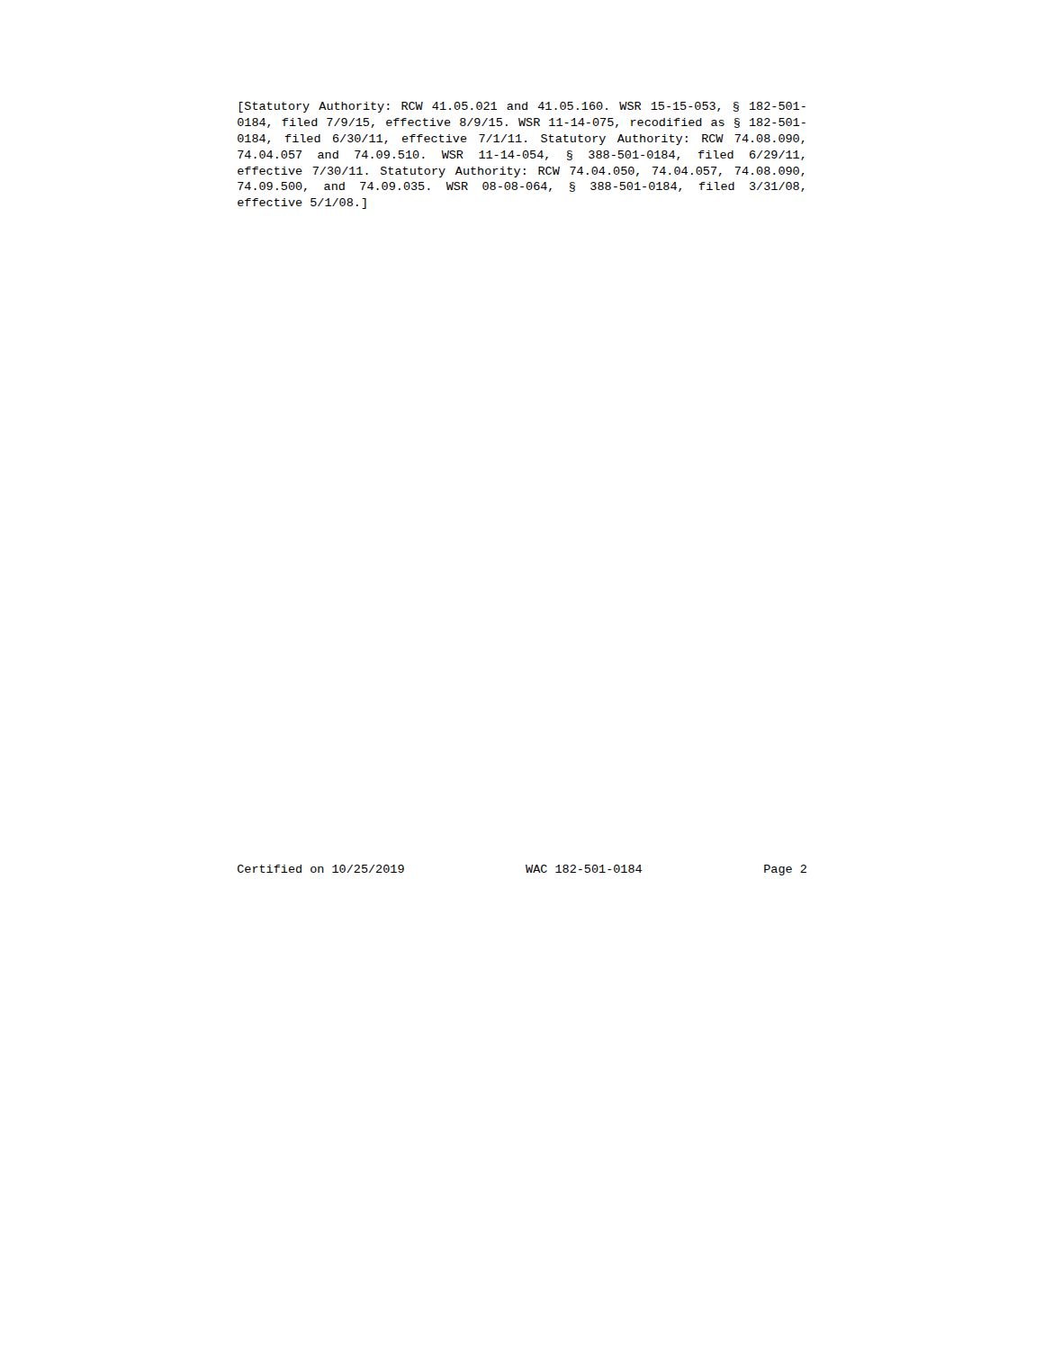[Statutory Authority: RCW 41.05.021 and 41.05.160. WSR 15-15-053, § 182-501-0184, filed 7/9/15, effective 8/9/15. WSR 11-14-075, recodified as § 182-501-0184, filed 6/30/11, effective 7/1/11. Statutory Authority: RCW 74.08.090, 74.04.057 and 74.09.510. WSR 11-14-054, § 388-501-0184, filed 6/29/11, effective 7/30/11. Statutory Authority: RCW 74.04.050, 74.04.057, 74.08.090, 74.09.500, and 74.09.035. WSR 08-08-064, § 388-501-0184, filed 3/31/08, effective 5/1/08.]
Certified on 10/25/2019 WAC 182-501-0184 Page 2